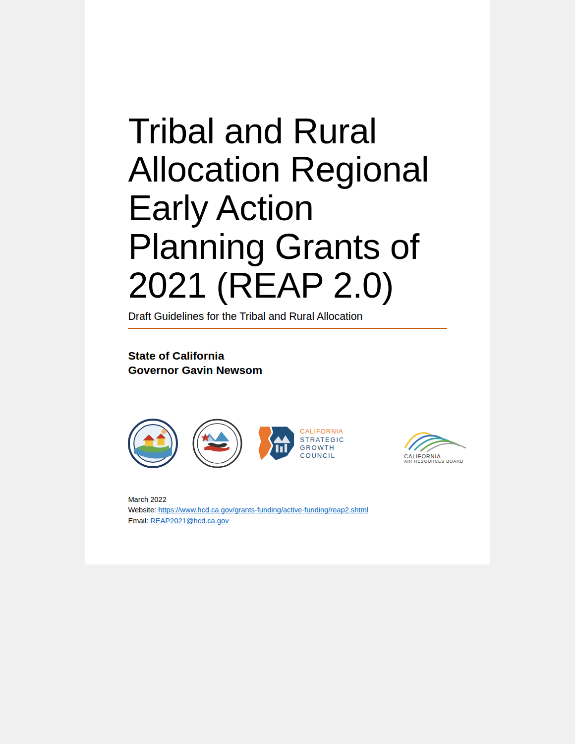Tribal and Rural Allocation Regional Early Action Planning Grants of 2021 (REAP 2.0)
Draft Guidelines for the Tribal and Rural Allocation
State of California
Governor Gavin Newsom
March 2022
Website: https://www.hcd.ca.gov/grants-funding/active-funding/reap2.shtml
Email: REAP2021@hcd.ca.gov